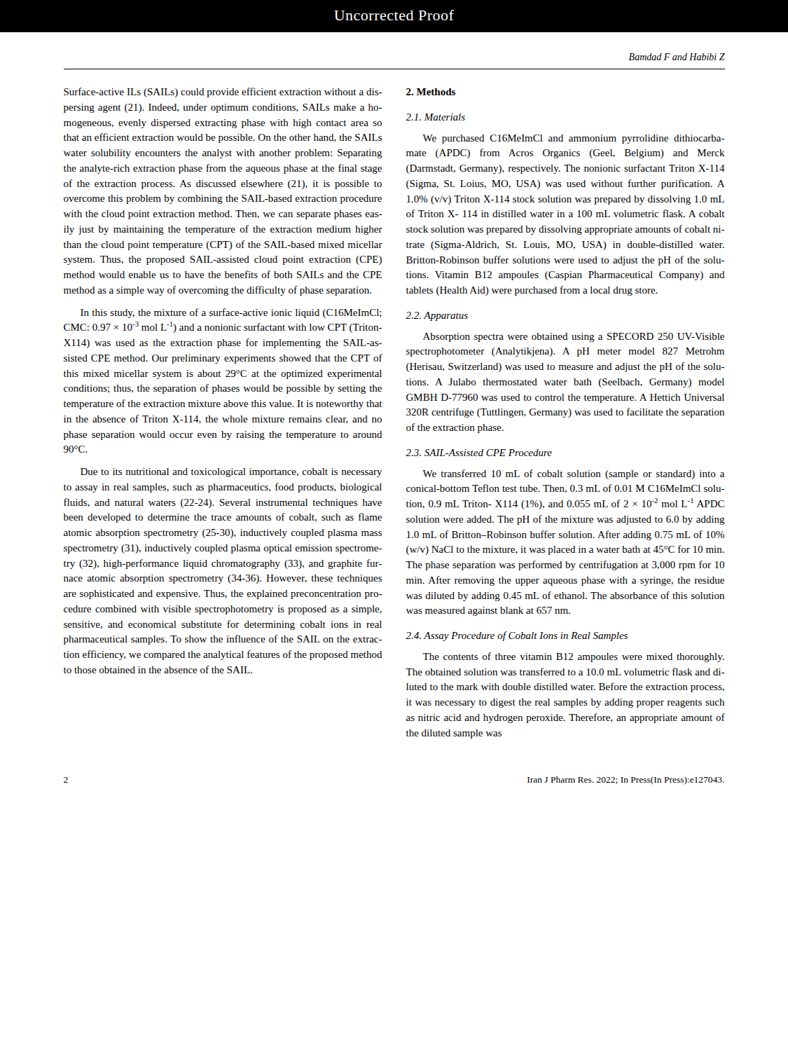Uncorrected Proof
Bamdad F and Habibi Z
Surface-active ILs (SAILs) could provide efficient extraction without a dispersing agent (21). Indeed, under optimum conditions, SAILs make a homogeneous, evenly dispersed extracting phase with high contact area so that an efficient extraction would be possible. On the other hand, the SAILs water solubility encounters the analyst with another problem: Separating the analyte-rich extraction phase from the aqueous phase at the final stage of the extraction process. As discussed elsewhere (21), it is possible to overcome this problem by combining the SAIL-based extraction procedure with the cloud point extraction method. Then, we can separate phases easily just by maintaining the temperature of the extraction medium higher than the cloud point temperature (CPT) of the SAIL-based mixed micellar system. Thus, the proposed SAIL-assisted cloud point extraction (CPE) method would enable us to have the benefits of both SAILs and the CPE method as a simple way of overcoming the difficulty of phase separation.
In this study, the mixture of a surface-active ionic liquid (C16MeImCl; CMC: 0.97 × 10-3 mol L-1) and a nonionic surfactant with low CPT (Triton-X114) was used as the extraction phase for implementing the SAIL-assisted CPE method. Our preliminary experiments showed that the CPT of this mixed micellar system is about 29°C at the optimized experimental conditions; thus, the separation of phases would be possible by setting the temperature of the extraction mixture above this value. It is noteworthy that in the absence of Triton X-114, the whole mixture remains clear, and no phase separation would occur even by raising the temperature to around 90°C.
Due to its nutritional and toxicological importance, cobalt is necessary to assay in real samples, such as pharmaceutics, food products, biological fluids, and natural waters (22-24). Several instrumental techniques have been developed to determine the trace amounts of cobalt, such as flame atomic absorption spectrometry (25-30), inductively coupled plasma mass spectrometry (31), inductively coupled plasma optical emission spectrometry (32), high-performance liquid chromatography (33), and graphite furnace atomic absorption spectrometry (34-36). However, these techniques are sophisticated and expensive. Thus, the explained preconcentration procedure combined with visible spectrophotometry is proposed as a simple, sensitive, and economical substitute for determining cobalt ions in real pharmaceutical samples. To show the influence of the SAIL on the extraction efficiency, we compared the analytical features of the proposed method to those obtained in the absence of the SAIL.
2. Methods
2.1. Materials
We purchased C16MeImCl and ammonium pyrrolidine dithiocarbamate (APDC) from Acros Organics (Geel, Belgium) and Merck (Darmstadt, Germany), respectively. The nonionic surfactant Triton X-114 (Sigma, St. Loius, MO, USA) was used without further purification. A 1.0% (v/v) Triton X-114 stock solution was prepared by dissolving 1.0 mL of Triton X- 114 in distilled water in a 100 mL volumetric flask. A cobalt stock solution was prepared by dissolving appropriate amounts of cobalt nitrate (Sigma-Aldrich, St. Louis, MO, USA) in double-distilled water. Britton-Robinson buffer solutions were used to adjust the pH of the solutions. Vitamin B12 ampoules (Caspian Pharmaceutical Company) and tablets (Health Aid) were purchased from a local drug store.
2.2. Apparatus
Absorption spectra were obtained using a SPECORD 250 UV-Visible spectrophotometer (Analytikjena). A pH meter model 827 Metrohm (Herisau, Switzerland) was used to measure and adjust the pH of the solutions. A Julabo thermostated water bath (Seelbach, Germany) model GMBH D-77960 was used to control the temperature. A Hettich Universal 320R centrifuge (Tuttlingen, Germany) was used to facilitate the separation of the extraction phase.
2.3. SAIL-Assisted CPE Procedure
We transferred 10 mL of cobalt solution (sample or standard) into a conical-bottom Teflon test tube. Then, 0.3 mL of 0.01 M C16MeImCl solution, 0.9 mL Triton- X114 (1%), and 0.055 mL of 2 × 10-2 mol L-1 APDC solution were added. The pH of the mixture was adjusted to 6.0 by adding 1.0 mL of Britton–Robinson buffer solution. After adding 0.75 mL of 10% (w/v) NaCl to the mixture, it was placed in a water bath at 45°C for 10 min. The phase separation was performed by centrifugation at 3,000 rpm for 10 min. After removing the upper aqueous phase with a syringe, the residue was diluted by adding 0.45 mL of ethanol. The absorbance of this solution was measured against blank at 657 nm.
2.4. Assay Procedure of Cobalt Ions in Real Samples
The contents of three vitamin B12 ampoules were mixed thoroughly. The obtained solution was transferred to a 10.0 mL volumetric flask and diluted to the mark with double distilled water. Before the extraction process, it was necessary to digest the real samples by adding proper reagents such as nitric acid and hydrogen peroxide. Therefore, an appropriate amount of the diluted sample was
2
Iran J Pharm Res. 2022; In Press(In Press):e127043.